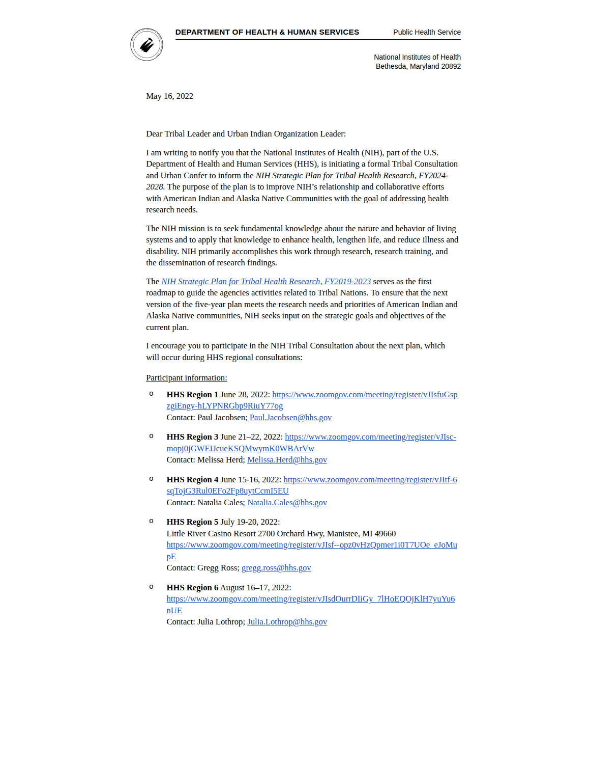DEPARTMENT OF HEALTH & HUMAN SERVICES · USA
DEPARTMENT OF HEALTH & HUMAN SERVICES
Public Health Service
National Institutes of Health
Bethesda, Maryland 20892
May 16, 2022
Dear Tribal Leader and Urban Indian Organization Leader:
I am writing to notify you that the National Institutes of Health (NIH), part of the U.S. Department of Health and Human Services (HHS), is initiating a formal Tribal Consultation and Urban Confer to inform the NIH Strategic Plan for Tribal Health Research, FY2024-2028. The purpose of the plan is to improve NIH’s relationship and collaborative efforts with American Indian and Alaska Native Communities with the goal of addressing health research needs.
The NIH mission is to seek fundamental knowledge about the nature and behavior of living systems and to apply that knowledge to enhance health, lengthen life, and reduce illness and disability. NIH primarily accomplishes this work through research, research training, and the dissemination of research findings.
The NIH Strategic Plan for Tribal Health Research, FY2019-2023 serves as the first roadmap to guide the agencies activities related to Tribal Nations. To ensure that the next version of the five-year plan meets the research needs and priorities of American Indian and Alaska Native communities, NIH seeks input on the strategic goals and objectives of the current plan.
I encourage you to participate in the NIH Tribal Consultation about the next plan, which will occur during HHS regional consultations:
Participant information:
HHS Region 1 June 28, 2022: https://www.zoomgov.com/meeting/register/vJIsfuGspzgiEngy-hLYPNRGbp9RiuY77og Contact: Paul Jacobsen; Paul.Jacobsen@hhs.gov
HHS Region 3 June 21–22, 2022: https://www.zoomgov.com/meeting/register/vJIsc-mopj0jGWEIJcueKSQMwymK0WBArVw Contact: Melissa Herd; Melissa.Herd@hhs.gov
HHS Region 4 June 15-16, 2022: https://www.zoomgov.com/meeting/register/vJItf-6sqTojG3Rul0EFo2Fp8uytCcmI5EU Contact: Natalia Cales; Natalia.Cales@hhs.gov
HHS Region 5 July 19-20, 2022: Little River Casino Resort 2700 Orchard Hwy, Manistee, MI 49660 https://www.zoomgov.com/meeting/register/vJIsf--opz0vHzQpmer1i0T7UOe_eJoMupE Contact: Gregg Ross; gregg.ross@hhs.gov
HHS Region 6 August 16–17, 2022: https://www.zoomgov.com/meeting/register/vJIsdOurrDIiGy_7lHoEQOjKlH7yuYu6nUE Contact: Julia Lothrop; Julia.Lothrop@hhs.gov